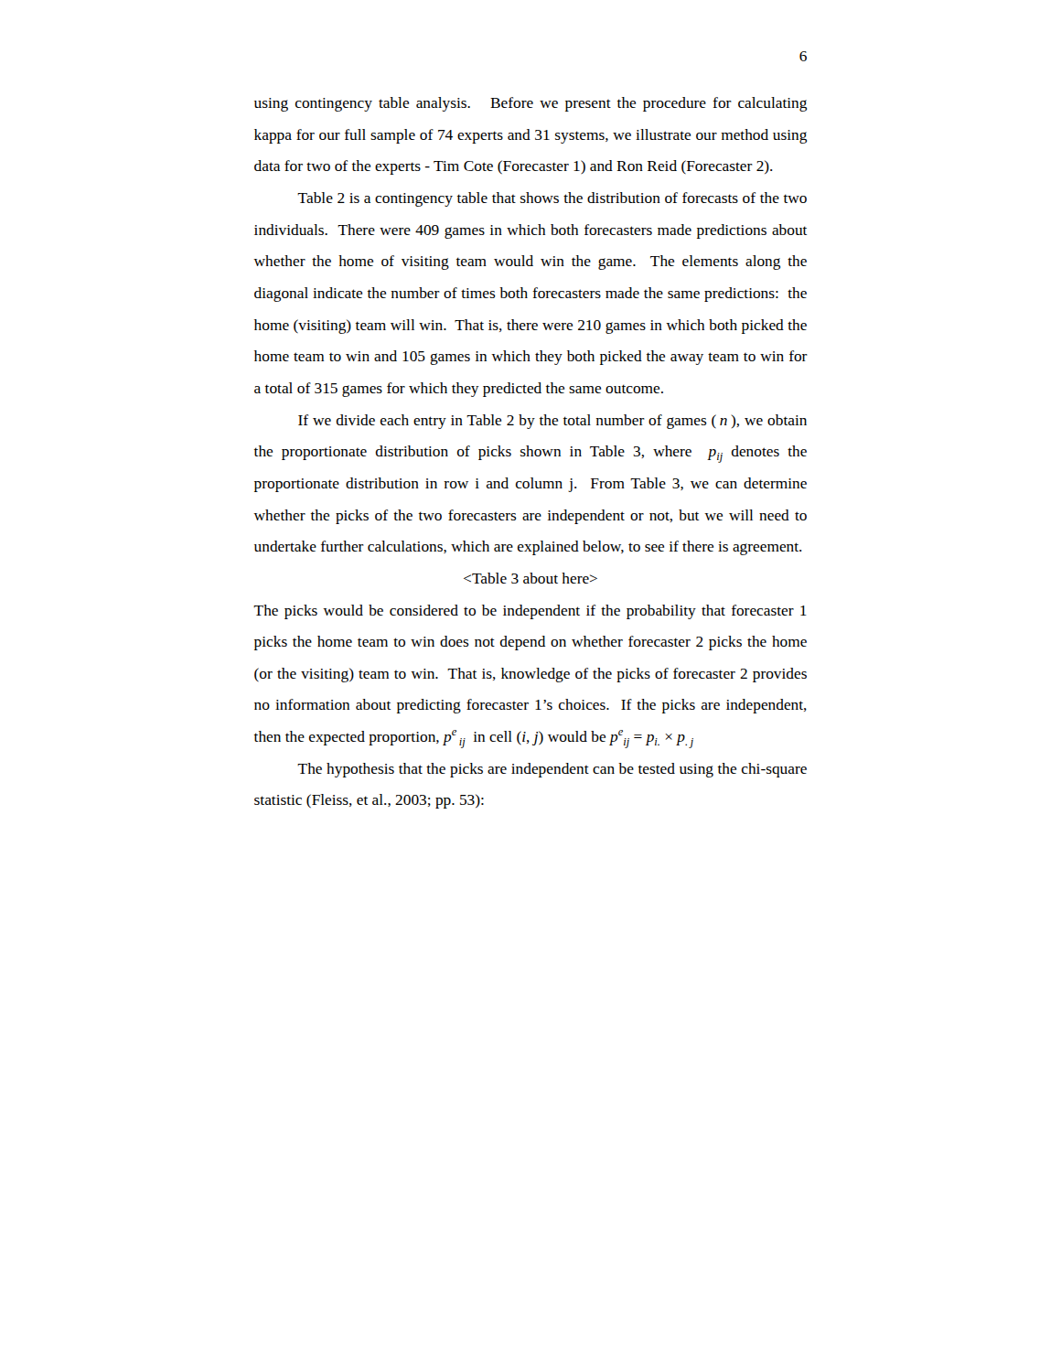6
using contingency table analysis. Before we present the procedure for calculating kappa for our full sample of 74 experts and 31 systems, we illustrate our method using data for two of the experts - Tim Cote (Forecaster 1) and Ron Reid (Forecaster 2).
Table 2 is a contingency table that shows the distribution of forecasts of the two individuals. There were 409 games in which both forecasters made predictions about whether the home of visiting team would win the game. The elements along the diagonal indicate the number of times both forecasters made the same predictions: the home (visiting) team will win. That is, there were 210 games in which both picked the home team to win and 105 games in which they both picked the away team to win for a total of 315 games for which they predicted the same outcome.
If we divide each entry in Table 2 by the total number of games ( n ), we obtain the proportionate distribution of picks shown in Table 3, where pij denotes the proportionate distribution in row i and column j. From Table 3, we can determine whether the picks of the two forecasters are independent or not, but we will need to undertake further calculations, which are explained below, to see if there is agreement.
<Table 3 about here>
The picks would be considered to be independent if the probability that forecaster 1 picks the home team to win does not depend on whether forecaster 2 picks the home (or the visiting) team to win. That is, knowledge of the picks of forecaster 2 provides no information about predicting forecaster 1’s choices. If the picks are independent, then the expected proportion, pe ij in cell (i, j) would be peij = pi. × p. j
The hypothesis that the picks are independent can be tested using the chi-square statistic (Fleiss, et al., 2003; pp. 53):